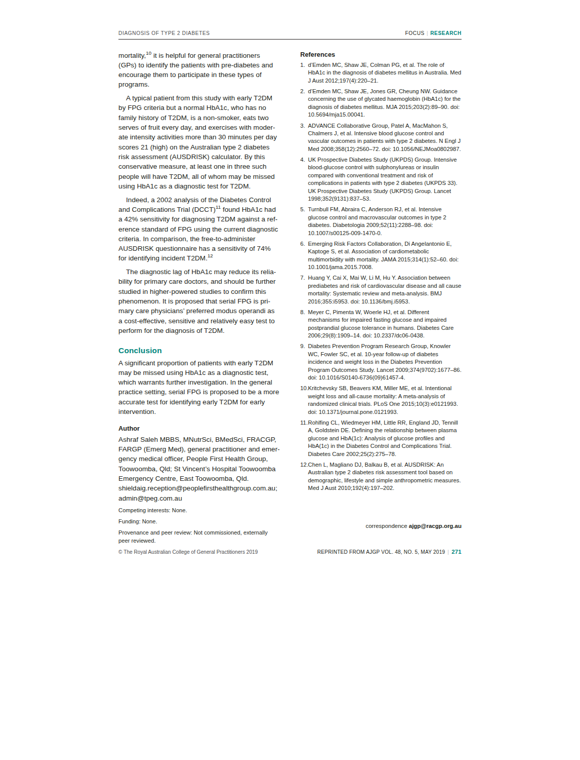Diagnosis of type 2 diabetes
Focus|Research
mortality,10 it is helpful for general practitioners (GPs) to identify the patients with pre-diabetes and encourage them to participate in these types of programs.
A typical patient from this study with early T2DM by FPG criteria but a normal HbA1c, who has no family history of T2DM, is a non-smoker, eats two serves of fruit every day, and exercises with moderate intensity activities more than 30 minutes per day scores 21 (high) on the Australian type 2 diabetes risk assessment (AUSDRISK) calculator. By this conservative measure, at least one in three such people will have T2DM, all of whom may be missed using HbA1c as a diagnostic test for T2DM.
Indeed, a 2002 analysis of the Diabetes Control and Complications Trial (DCCT)11 found HbA1c had a 42% sensitivity for diagnosing T2DM against a reference standard of FPG using the current diagnostic criteria. In comparison, the free-to-administer AUSDRISK questionnaire has a sensitivity of 74% for identifying incident T2DM.12
The diagnostic lag of HbA1c may reduce its reliability for primary care doctors, and should be further studied in higher-powered studies to confirm this phenomenon. It is proposed that serial FPG is primary care physicians’ preferred modus operandi as a cost-effective, sensitive and relatively easy test to perform for the diagnosis of T2DM.
Conclusion
A significant proportion of patients with early T2DM may be missed using HbA1c as a diagnostic test, which warrants further investigation. In the general practice setting, serial FPG is proposed to be a more accurate test for identifying early T2DM for early intervention.
Author
Ashraf Saleh MBBS, MNutrSci, BMedSci, FRACGP, FARGP (Emerg Med), general practitioner and emergency medical officer, People First Health Group, Toowoomba, Qld; St Vincent’s Hospital Toowoomba Emergency Centre, East Toowoomba, Qld. shieldaig.reception@peoplefirsthealthgroup.com.au; admin@tpeg.com.au
Competing interests: None.
Funding: None.
Provenance and peer review: Not commissioned, externally peer reviewed.
References
d’Emden MC, Shaw JE, Colman PG, et al. The role of HbA1c in the diagnosis of diabetes mellitus in Australia. Med J Aust 2012;197(4):220–21.
d’Emden MC, Shaw JE, Jones GR, Cheung NW. Guidance concerning the use of glycated haemoglobin (HbA1c) for the diagnosis of diabetes mellitus. MJA 2015;203(2):89–90. doi: 10.5694/mja15.00041.
ADVANCE Collaborative Group, Patel A, MacMahon S, Chalmers J, et al. Intensive blood glucose control and vascular outcomes in patients with type 2 diabetes. N Engl J Med 2008;358(12):2560–72. doi: 10.1056/NEJMoa0802987.
UK Prospective Diabetes Study (UKPDS) Group. Intensive blood-glucose control with sulphonylureas or insulin compared with conventional treatment and risk of complications in patients with type 2 diabetes (UKPDS 33). UK Prospective Diabetes Study (UKPDS) Group. Lancet 1998;352(9131):837–53.
Turnbull FM, Abraira C, Anderson RJ, et al. Intensive glucose control and macrovascular outcomes in type 2 diabetes. Diabetologia 2009;52(11):2288–98. doi: 10.1007/s00125-009-1470-0.
Emerging Risk Factors Collaboration, Di Angelantonio E, Kaptoge S, et al. Association of cardiometabolic multimorbidity with mortality. JAMA 2015;314(1):52–60. doi: 10.1001/jama.2015.7008.
Huang Y, Cai X, Mai W, Li M, Hu Y. Association between prediabetes and risk of cardiovascular disease and all cause mortality: Systematic review and meta-analysis. BMJ 2016;355:i5953. doi: 10.1136/bmj.i5953.
Meyer C, Pimenta W, Woerle HJ, et al. Different mechanisms for impaired fasting glucose and impaired postprandial glucose tolerance in humans. Diabetes Care 2006;29(8):1909–14. doi: 10.2337/dc06-0438.
Diabetes Prevention Program Research Group, Knowler WC, Fowler SC, et al. 10-year follow-up of diabetes incidence and weight loss in the Diabetes Prevention Program Outcomes Study. Lancet 2009;374(9702):1677–86. doi: 10.1016/S0140-6736(09)61457-4.
Kritchevsky SB, Beavers KM, Miller ME, et al. Intentional weight loss and all-cause mortality: A meta-analysis of randomized clinical trials. PLoS One 2015;10(3):e0121993. doi: 10.1371/journal.pone.0121993.
Rohlfing CL, Wiedmeyer HM, Little RR, England JD, Tennill A, Goldstein DE. Defining the relationship between plasma glucose and HbA(1c): Analysis of glucose profiles and HbA(1c) in the Diabetes Control and Complications Trial. Diabetes Care 2002;25(2):275–78.
Chen L, Magliano DJ, Balkau B, et al. AUSDRISK: An Australian type 2 diabetes risk assessment tool based on demographic, lifestyle and simple anthropometric measures. Med J Aust 2010;192(4):197–202.
correspondence ajgp@racgp.org.au
© The Royal Australian College of General Practitioners 2019
REPRINTED FROM AJGP VOL. 48, NO. 5, MAY 2019|271